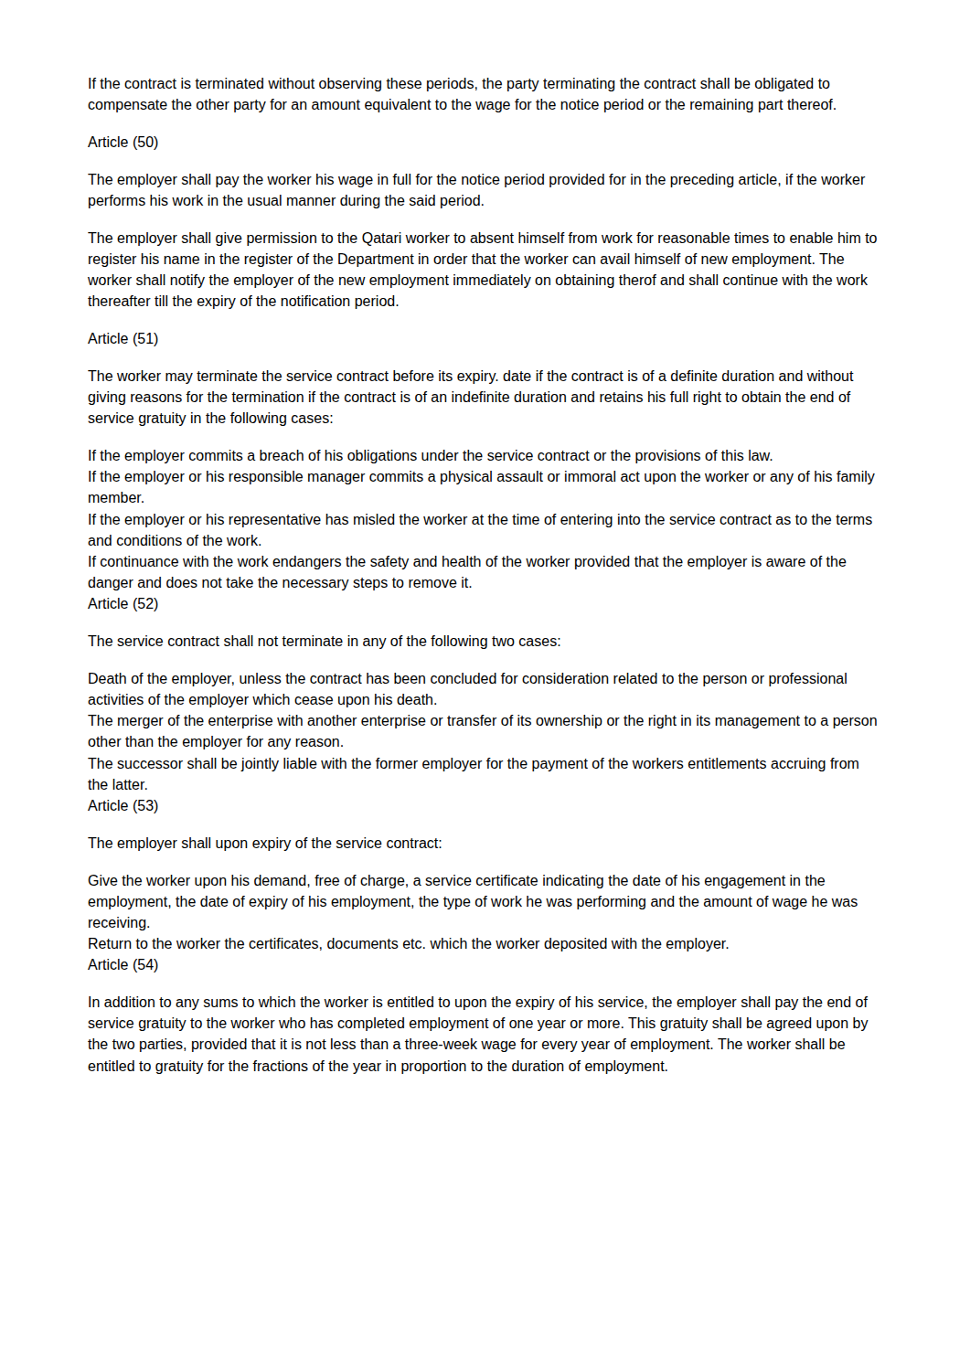If the contract is terminated without observing these periods, the party terminating the contract shall be obligated to compensate the other party for an amount equivalent to the wage for the notice period or the remaining part thereof.
Article (50)
The employer shall pay the worker his wage in full for the notice period provided for in the preceding article, if the worker performs his work in the usual manner during the said period.
The employer shall give permission to the Qatari worker to absent himself from work for reasonable times to enable him to register his name in the register of the Department in order that the worker can avail himself of new employment. The worker shall notify the employer of the new employment immediately on obtaining therof and shall continue with the work thereafter till the expiry of the notification period.
Article (51)
The worker may terminate the service contract before its expiry. date if the contract is of a definite duration and without giving reasons for the termination if the contract is of an indefinite duration and retains his full right to obtain the end of service gratuity in the following cases:
If the employer commits a breach of his obligations under the service contract or the provisions of this law.
If the employer or his responsible manager commits a physical assault or immoral act upon the worker or any of his family member.
If the employer or his representative has misled the worker at the time of entering into the service contract as to the terms and conditions of the work.
If continuance with the work endangers the safety and health of the worker provided that the employer is aware of the danger and does not take the necessary steps to remove it.
Article (52)
The service contract shall not terminate in any of the following two cases:
Death of the employer, unless the contract has been concluded for consideration related to the person or professional activities of the employer which cease upon his death.
The merger of the enterprise with another enterprise or transfer of its ownership or the right in its management to a person other than the employer for any reason.
The successor shall be jointly liable with the former employer for the payment of the workers entitlements accruing from the latter.
Article (53)
The employer shall upon expiry of the service contract:
Give the worker upon his demand, free of charge, a service certificate indicating the date of his engagement in the employment, the date of expiry of his employment, the type of work he was performing and the amount of wage he was receiving.
Return to the worker the certificates, documents etc. which the worker deposited with the employer.
Article (54)
In addition to any sums to which the worker is entitled to upon the expiry of his service, the employer shall pay the end of service gratuity to the worker who has completed employment of one year or more. This gratuity shall be agreed upon by the two parties, provided that it is not less than a three-week wage for every year of employment. The worker shall be entitled to gratuity for the fractions of the year in proportion to the duration of employment.